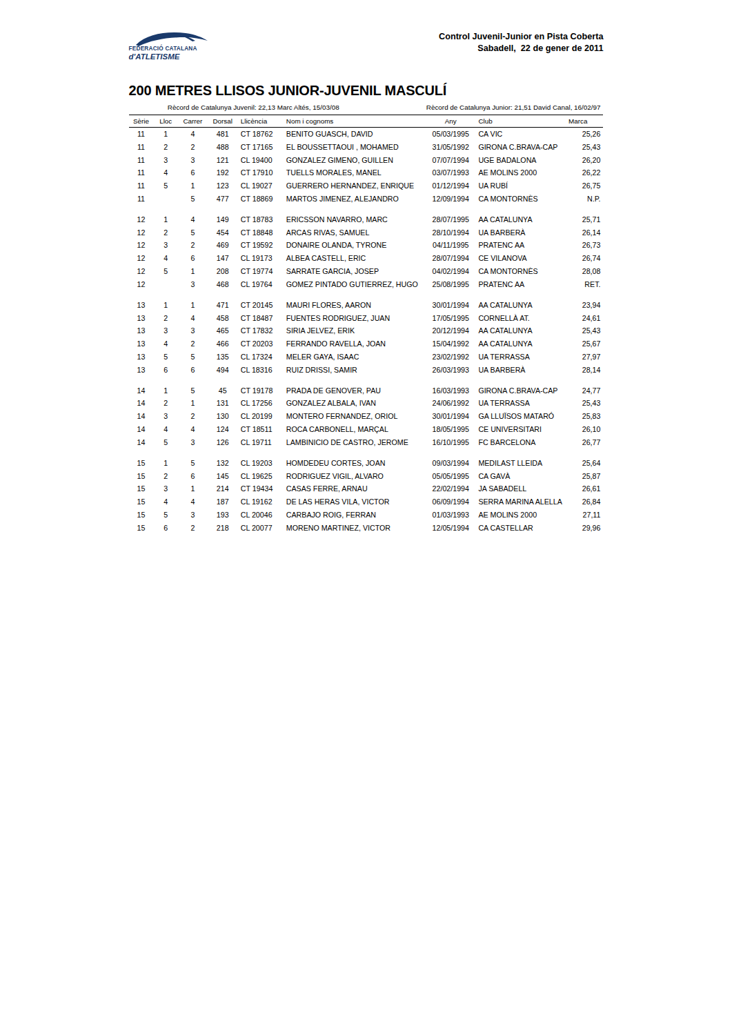FEDERACIÓ CATALANA
d'ATLETISME
Control Juvenil-Junior en Pista Coberta
Sabadell, 22 de gener de 2011
200 METRES LLISOS JUNIOR-JUVENIL MASCULÍ
Rècord de Catalunya Juvenil: 22,13 Marc Altés, 15/03/08
Rècord de Catalunya Junior: 21,51 David Canal, 16/02/97
| Sèrie | Lloc | Carrer | Dorsal | Llicència | Nom i cognoms | Any | Club | Marca |
| --- | --- | --- | --- | --- | --- | --- | --- | --- |
| 11 | 1 | 4 | 481 | CT 18762 | BENITO GUASCH, DAVID | 05/03/1995 | CA VIC | 25,26 |
| 11 | 2 | 2 | 488 | CT 17165 | EL BOUSSETTAOUI , MOHAMED | 31/05/1992 | GIRONA C.BRAVA-CAP | 25,43 |
| 11 | 3 | 3 | 121 | CL 19400 | GONZALEZ GIMENO, GUILLEN | 07/07/1994 | UGE BADALONA | 26,20 |
| 11 | 4 | 6 | 192 | CT 17910 | TUELLS MORALES, MANEL | 03/07/1993 | AE MOLINS 2000 | 26,22 |
| 11 | 5 | 1 | 123 | CL 19027 | GUERRERO HERNANDEZ, ENRIQUE | 01/12/1994 | UA RUBÍ | 26,75 |
| 11 | | 5 | 477 | CT 18869 | MARTOS JIMENEZ, ALEJANDRO | 12/09/1994 | CA MONTORNÈS | N.P. |
| 12 | 1 | 4 | 149 | CT 18783 | ERICSSON NAVARRO, MARC | 28/07/1995 | AA CATALUNYA | 25,71 |
| 12 | 2 | 5 | 454 | CT 18848 | ARCAS RIVAS, SAMUEL | 28/10/1994 | UA BARBERÀ | 26,14 |
| 12 | 3 | 2 | 469 | CT 19592 | DONAIRE OLANDA, TYRONE | 04/11/1995 | PRATENC AA | 26,73 |
| 12 | 4 | 6 | 147 | CL 19173 | ALBEA CASTELL, ERIC | 28/07/1994 | CE VILANOVA | 26,74 |
| 12 | 5 | 1 | 208 | CT 19774 | SARRATE GARCIA, JOSEP | 04/02/1994 | CA MONTORNÈS | 28,08 |
| 12 | | 3 | 468 | CL 19764 | GOMEZ PINTADO GUTIERREZ, HUGO | 25/08/1995 | PRATENC AA | RET. |
| 13 | 1 | 1 | 471 | CT 20145 | MAURI FLORES, AARON | 30/01/1994 | AA CATALUNYA | 23,94 |
| 13 | 2 | 4 | 458 | CT 18487 | FUENTES RODRIGUEZ, JUAN | 17/05/1995 | CORNELLÀ AT. | 24,61 |
| 13 | 3 | 3 | 465 | CT 17832 | SIRIA JELVEZ, ERIK | 20/12/1994 | AA CATALUNYA | 25,43 |
| 13 | 4 | 2 | 466 | CT 20203 | FERRANDO RAVELLA, JOAN | 15/04/1992 | AA CATALUNYA | 25,67 |
| 13 | 5 | 5 | 135 | CL 17324 | MELER GAYA, ISAAC | 23/02/1992 | UA TERRASSA | 27,97 |
| 13 | 6 | 6 | 494 | CL 18316 | RUIZ DRISSI, SAMIR | 26/03/1993 | UA BARBERÀ | 28,14 |
| 14 | 1 | 5 | 45 | CT 19178 | PRADA DE GENOVER, PAU | 16/03/1993 | GIRONA C.BRAVA-CAP | 24,77 |
| 14 | 2 | 1 | 131 | CL 17256 | GONZALEZ ALBALA, IVAN | 24/06/1992 | UA TERRASSA | 25,43 |
| 14 | 3 | 2 | 130 | CL 20199 | MONTERO FERNANDEZ, ORIOL | 30/01/1994 | GA LLUÏSOS MATARÓ | 25,83 |
| 14 | 4 | 4 | 124 | CT 18511 | ROCA CARBONELL, MARÇAL | 18/05/1995 | CE UNIVERSITARI | 26,10 |
| 14 | 5 | 3 | 126 | CL 19711 | LAMBINICIO DE CASTRO, JEROME | 16/10/1995 | FC BARCELONA | 26,77 |
| 15 | 1 | 5 | 132 | CL 19203 | HOMDEDEU CORTES, JOAN | 09/03/1994 | MEDILAST LLEIDA | 25,64 |
| 15 | 2 | 6 | 145 | CL 19625 | RODRIGUEZ VIGIL, ALVARO | 05/05/1995 | CA GAVÀ | 25,87 |
| 15 | 3 | 1 | 214 | CT 19434 | CASAS FERRE, ARNAU | 22/02/1994 | JA SABADELL | 26,61 |
| 15 | 4 | 4 | 187 | CL 19162 | DE LAS HERAS VILA, VICTOR | 06/09/1994 | SERRA MARINA ALELLA | 26,84 |
| 15 | 5 | 3 | 193 | CL 20046 | CARBAJO ROIG, FERRAN | 01/03/1993 | AE MOLINS 2000 | 27,11 |
| 15 | 6 | 2 | 218 | CL 20077 | MORENO MARTINEZ, VICTOR | 12/05/1994 | CA CASTELLAR | 29,96 |